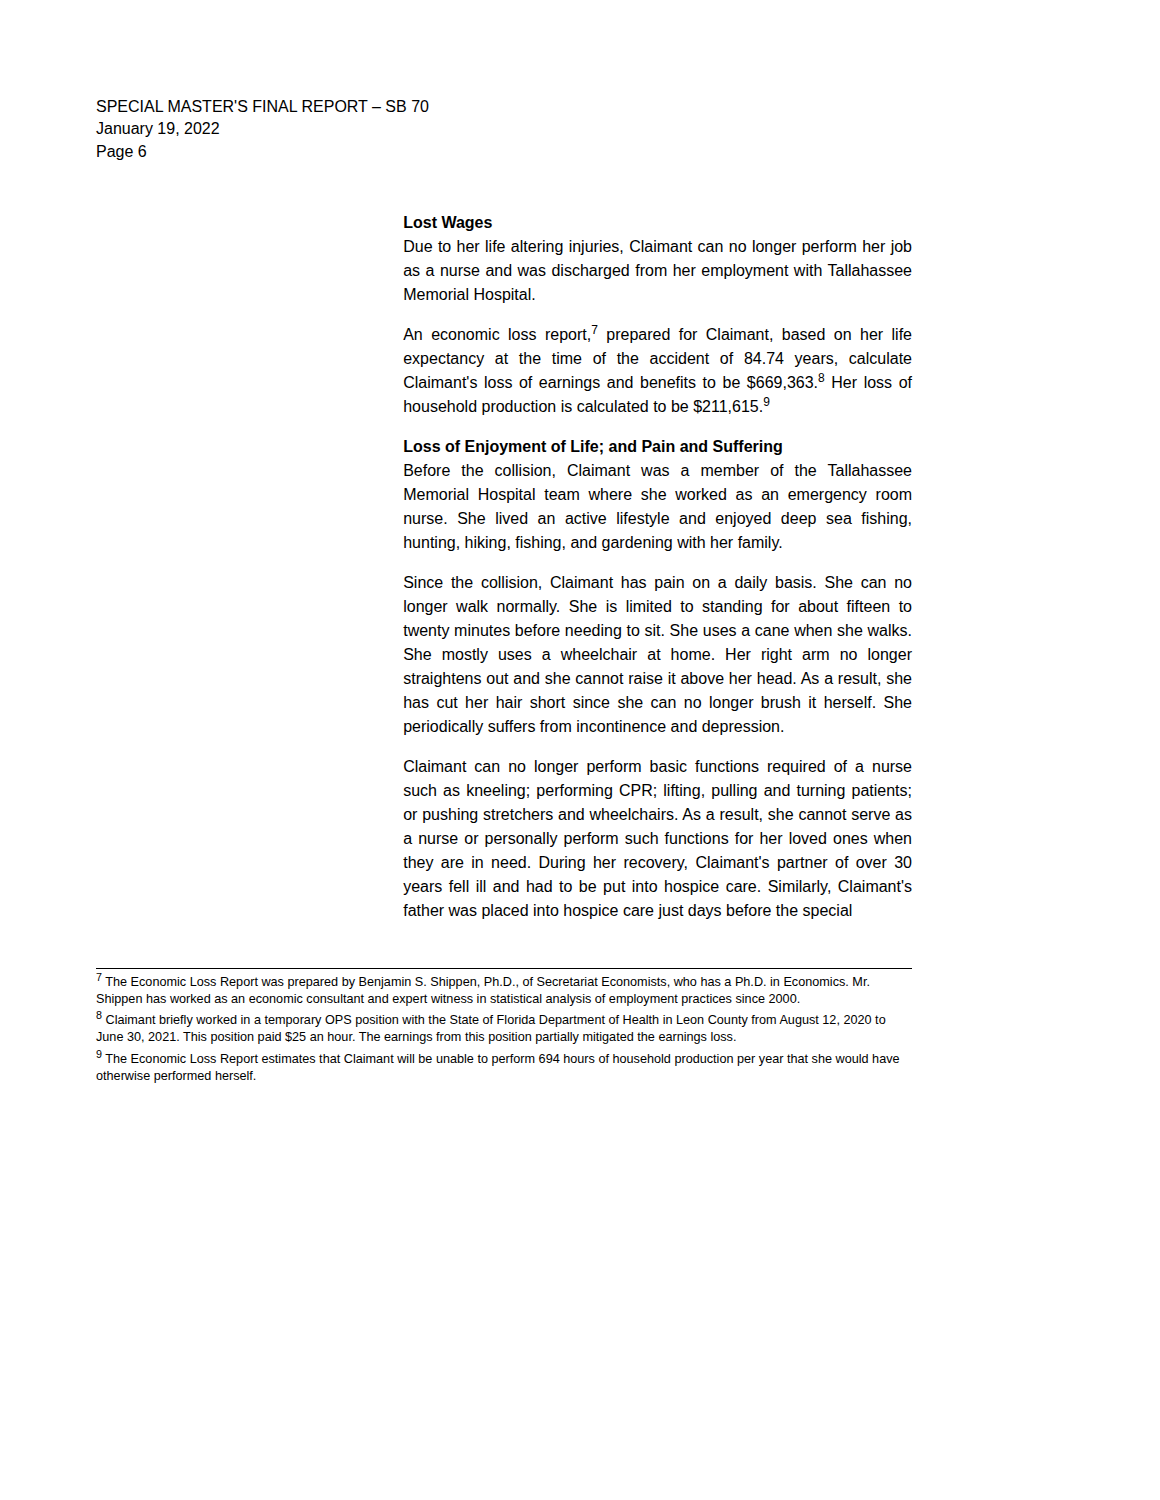SPECIAL MASTER'S FINAL REPORT – SB 70
January 19, 2022
Page 6
Lost Wages
Due to her life altering injuries, Claimant can no longer perform her job as a nurse and was discharged from her employment with Tallahassee Memorial Hospital.
An economic loss report,7 prepared for Claimant, based on her life expectancy at the time of the accident of 84.74 years, calculate Claimant's loss of earnings and benefits to be $669,363.8 Her loss of household production is calculated to be $211,615.9
Loss of Enjoyment of Life; and Pain and Suffering
Before the collision, Claimant was a member of the Tallahassee Memorial Hospital team where she worked as an emergency room nurse. She lived an active lifestyle and enjoyed deep sea fishing, hunting, hiking, fishing, and gardening with her family.
Since the collision, Claimant has pain on a daily basis. She can no longer walk normally. She is limited to standing for about fifteen to twenty minutes before needing to sit. She uses a cane when she walks. She mostly uses a wheelchair at home. Her right arm no longer straightens out and she cannot raise it above her head. As a result, she has cut her hair short since she can no longer brush it herself. She periodically suffers from incontinence and depression.
Claimant can no longer perform basic functions required of a nurse such as kneeling; performing CPR; lifting, pulling and turning patients; or pushing stretchers and wheelchairs. As a result, she cannot serve as a nurse or personally perform such functions for her loved ones when they are in need. During her recovery, Claimant's partner of over 30 years fell ill and had to be put into hospice care. Similarly, Claimant's father was placed into hospice care just days before the special
7 The Economic Loss Report was prepared by Benjamin S. Shippen, Ph.D., of Secretariat Economists, who has a Ph.D. in Economics. Mr. Shippen has worked as an economic consultant and expert witness in statistical analysis of employment practices since 2000.
8 Claimant briefly worked in a temporary OPS position with the State of Florida Department of Health in Leon County from August 12, 2020 to June 30, 2021. This position paid $25 an hour. The earnings from this position partially mitigated the earnings loss.
9 The Economic Loss Report estimates that Claimant will be unable to perform 694 hours of household production per year that she would have otherwise performed herself.